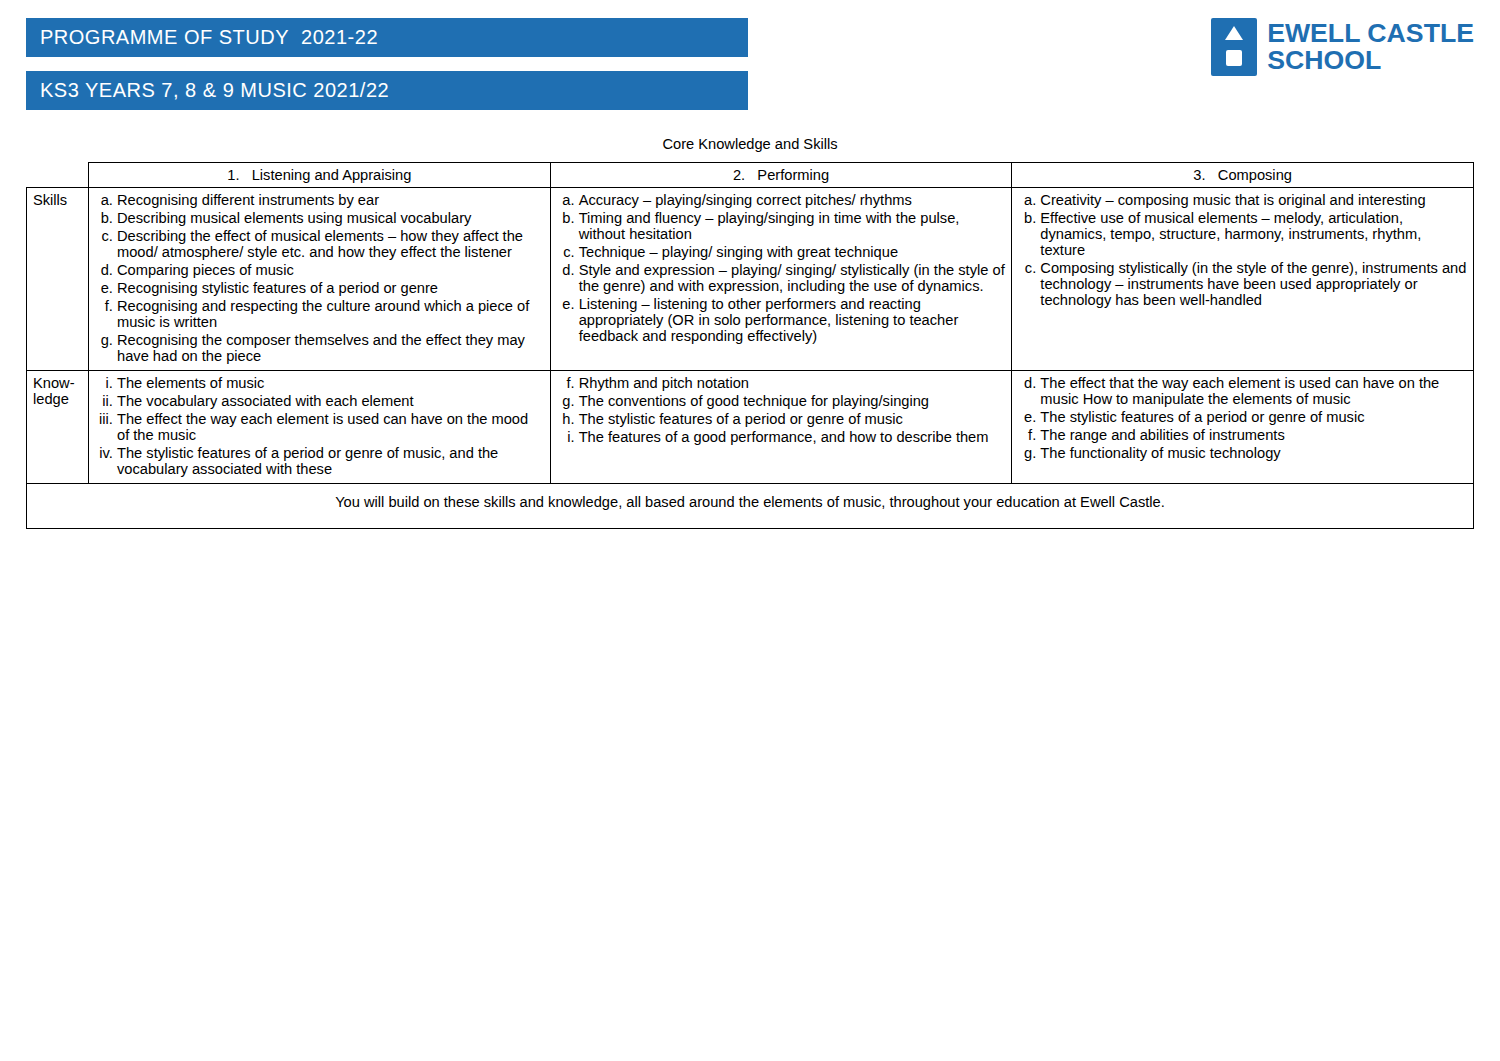PROGRAMME OF STUDY 2021-22
KS3 YEARS 7, 8 & 9 MUSIC 2021/22
EWELL CASTLE SCHOOL
Core Knowledge and Skills
| | 1. Listening and Appraising | 2. Performing | 3. Composing |
| --- | --- | --- | --- |
| Skills | Recognising different instruments by ear Describing musical elements using musical vocabulary Describing the effect of musical elements – how they affect the mood/ atmosphere/ style etc. and how they effect the listener Comparing pieces of music Recognising stylistic features of a period or genre Recognising and respecting the culture around which a piece of music is written Recognising the composer themselves and the effect they may have had on the piece | Accuracy – playing/singing correct pitches/ rhythms Timing and fluency – playing/singing in time with the pulse, without hesitation Technique – playing/ singing with great technique Style and expression – playing/ singing/ stylistically (in the style of the genre) and with expression, including the use of dynamics. Listening – listening to other performers and reacting appropriately (OR in solo performance, listening to teacher feedback and responding effectively) | Creativity – composing music that is original and interesting Effective use of musical elements – melody, articulation, dynamics, tempo, structure, harmony, instruments, rhythm, texture Composing stylistically (in the style of the genre), instruments and technology – instruments have been used appropriately or technology has been well-handled |
| Know-ledge | The elements of music The vocabulary associated with each element The effect the way each element is used can have on the mood of the music The stylistic features of a period or genre of music, and the vocabulary associated with these | Rhythm and pitch notation The conventions of good technique for playing/singing The stylistic features of a period or genre of music The features of a good performance, and how to describe them | The effect that the way each element is used can have on the music How to manipulate the elements of music The stylistic features of a period or genre of music The range and abilities of instruments The functionality of music technology |
| You will build on these skills and knowledge, all based around the elements of music, throughout your education at Ewell Castle. |